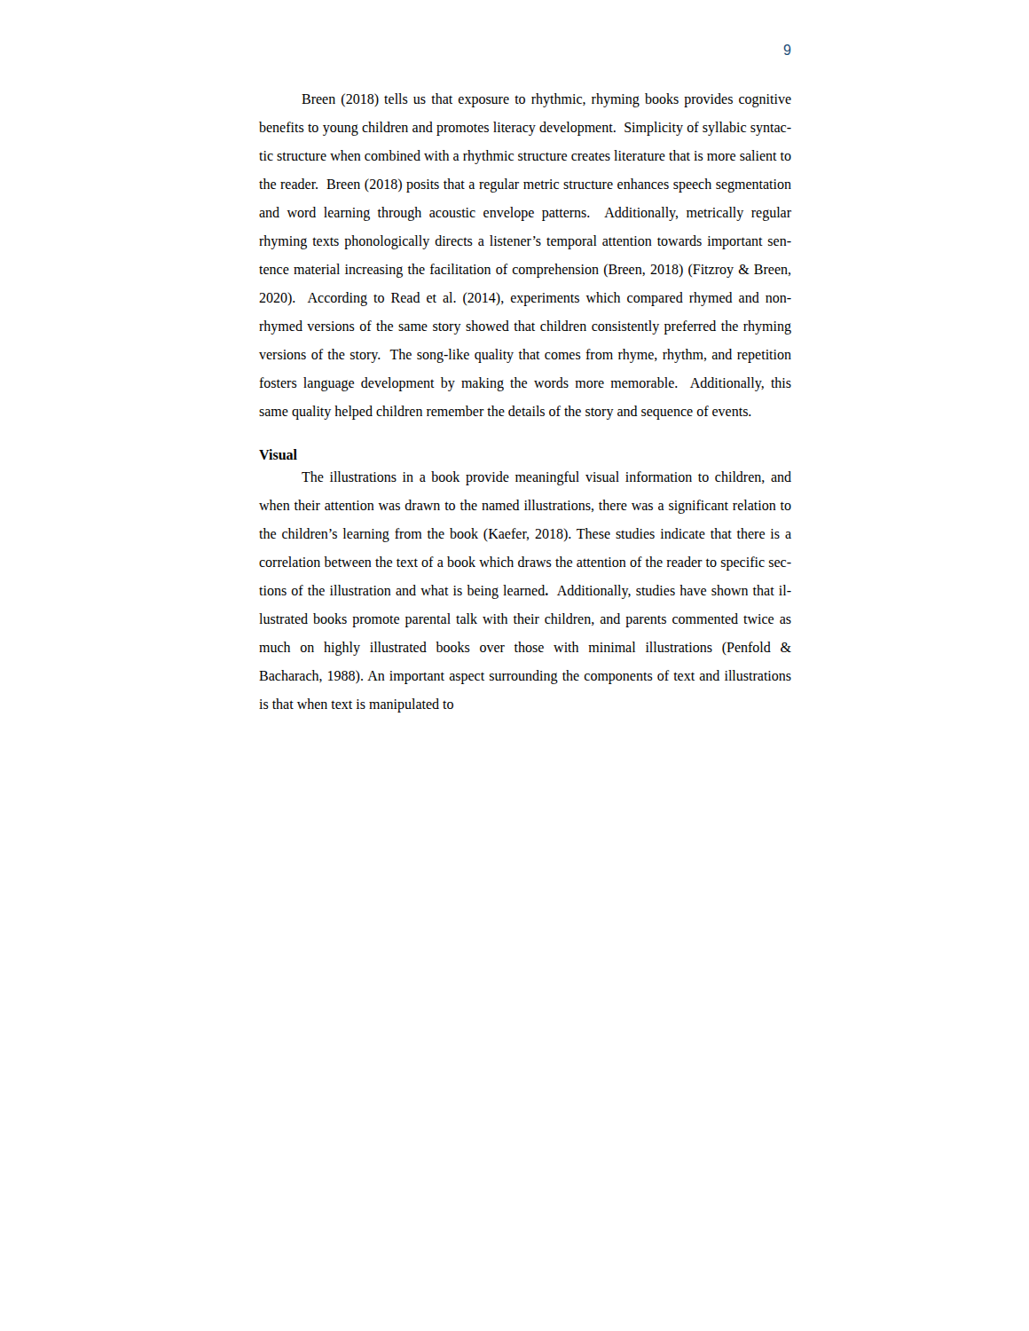9
Breen (2018) tells us that exposure to rhythmic, rhyming books provides cognitive benefits to young children and promotes literacy development. Simplicity of syllabic syntactic structure when combined with a rhythmic structure creates literature that is more salient to the reader. Breen (2018) posits that a regular metric structure enhances speech segmentation and word learning through acoustic envelope patterns. Additionally, metrically regular rhyming texts phonologically directs a listener’s temporal attention towards important sentence material increasing the facilitation of comprehension (Breen, 2018) (Fitzroy & Breen, 2020). According to Read et al. (2014), experiments which compared rhymed and non-rhymed versions of the same story showed that children consistently preferred the rhyming versions of the story. The song-like quality that comes from rhyme, rhythm, and repetition fosters language development by making the words more memorable. Additionally, this same quality helped children remember the details of the story and sequence of events.
Visual
The illustrations in a book provide meaningful visual information to children, and when their attention was drawn to the named illustrations, there was a significant relation to the children’s learning from the book (Kaefer, 2018). These studies indicate that there is a correlation between the text of a book which draws the attention of the reader to specific sections of the illustration and what is being learned. Additionally, studies have shown that illustrated books promote parental talk with their children, and parents commented twice as much on highly illustrated books over those with minimal illustrations (Penfold & Bacharach, 1988). An important aspect surrounding the components of text and illustrations is that when text is manipulated to